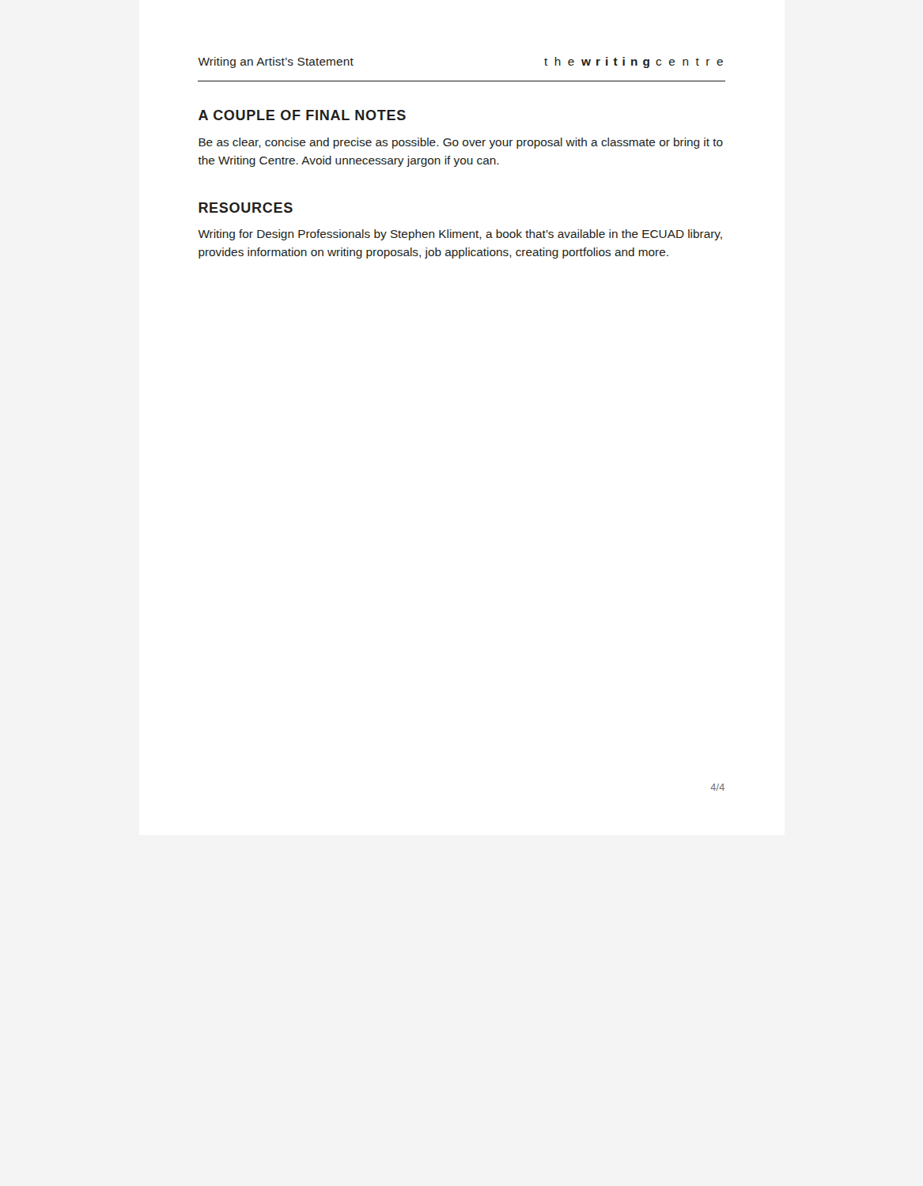Writing an Artist’s Statement t h e w r i t i n g c e n t r e
A couple of final notes
Be as clear, concise and precise as possible. Go over your proposal with a classmate or bring it to the Writing Centre. Avoid unnecessary jargon if you can.
Resources
Writing for Design Professionals by Stephen Kliment, a book that’s available in the ECUAD library, provides information on writing proposals, job applications, creating portfolios and more.
4/4